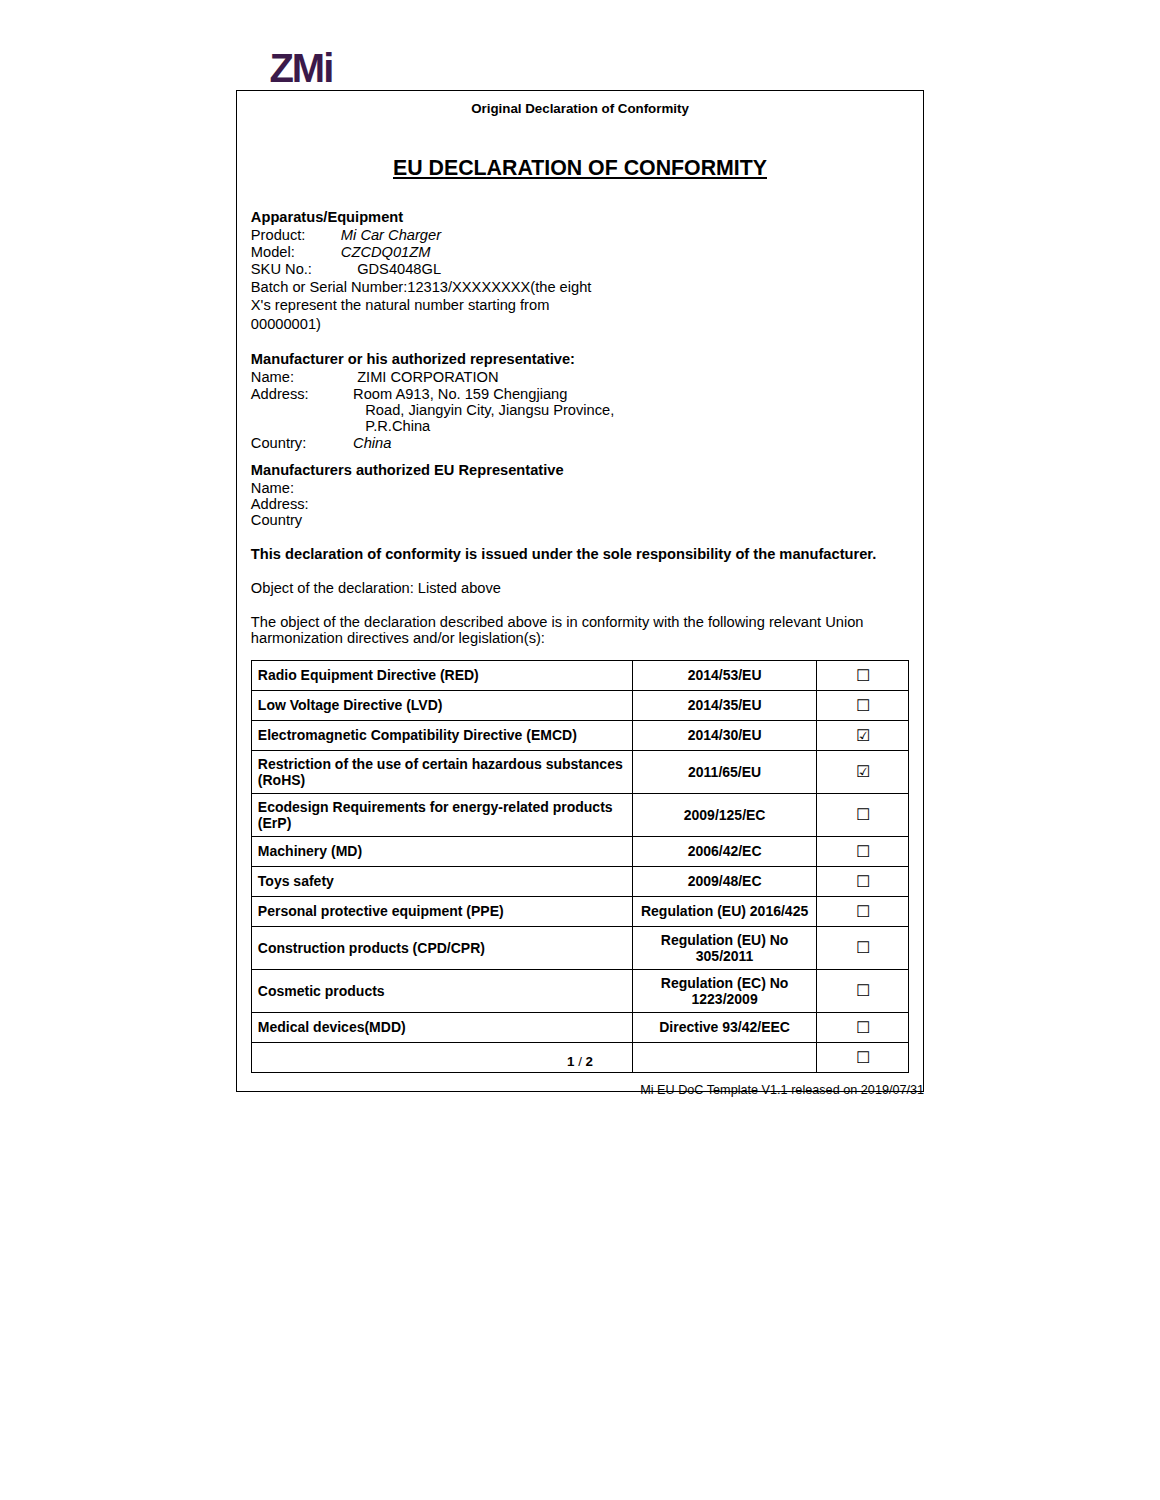ZMi
Original Declaration of Conformity
EU DECLARATION OF CONFORMITY
Apparatus/Equipment
| Product: | Mi Car Charger |
| Model: | CZCDQ01ZM |
| SKU No.: | GDS4048GL |
Batch or Serial Number:12313/XXXXXXXX(the eight
X's represent the natural number starting from
00000001)
Manufacturer or his authorized representative:
| Name: | ZIMI CORPORATION |
| Address: | Room A913, No. 159 Chengjiang Road, Jiangyin City, Jiangsu Province, P.R.China |
| Country: | China |
Manufacturers authorized EU Representative
Name:
Address:
Country
This declaration of conformity is issued under the sole responsibility of the manufacturer.
Object of the declaration: Listed above
The object of the declaration described above is in conformity with the following relevant Union harmonization directives and/or legislation(s):
| Radio Equipment Directive (RED) | 2014/53/EU | ☐ |
| Low Voltage Directive (LVD) | 2014/35/EU | ☐ |
| Electromagnetic Compatibility Directive (EMCD) | 2014/30/EU | ☑ |
| Restriction of the use of certain hazardous substances (RoHS) | 2011/65/EU | ☑ |
| Ecodesign Requirements for energy-related products (ErP) | 2009/125/EC | ☐ |
| Machinery (MD) | 2006/42/EC | ☐ |
| Toys safety | 2009/48/EC | ☐ |
| Personal protective equipment (PPE) | Regulation (EU) 2016/425 | ☐ |
| Construction products (CPD/CPR) | Regulation (EU) No 305/2011 | ☐ |
| Cosmetic products | Regulation (EC) No 1223/2009 | ☐ |
| Medical devices(MDD) | Directive 93/42/EEC | ☐ |
| | | ☐ |
1 / 2
Mi EU DoC Template V1.1 released on 2019/07/31